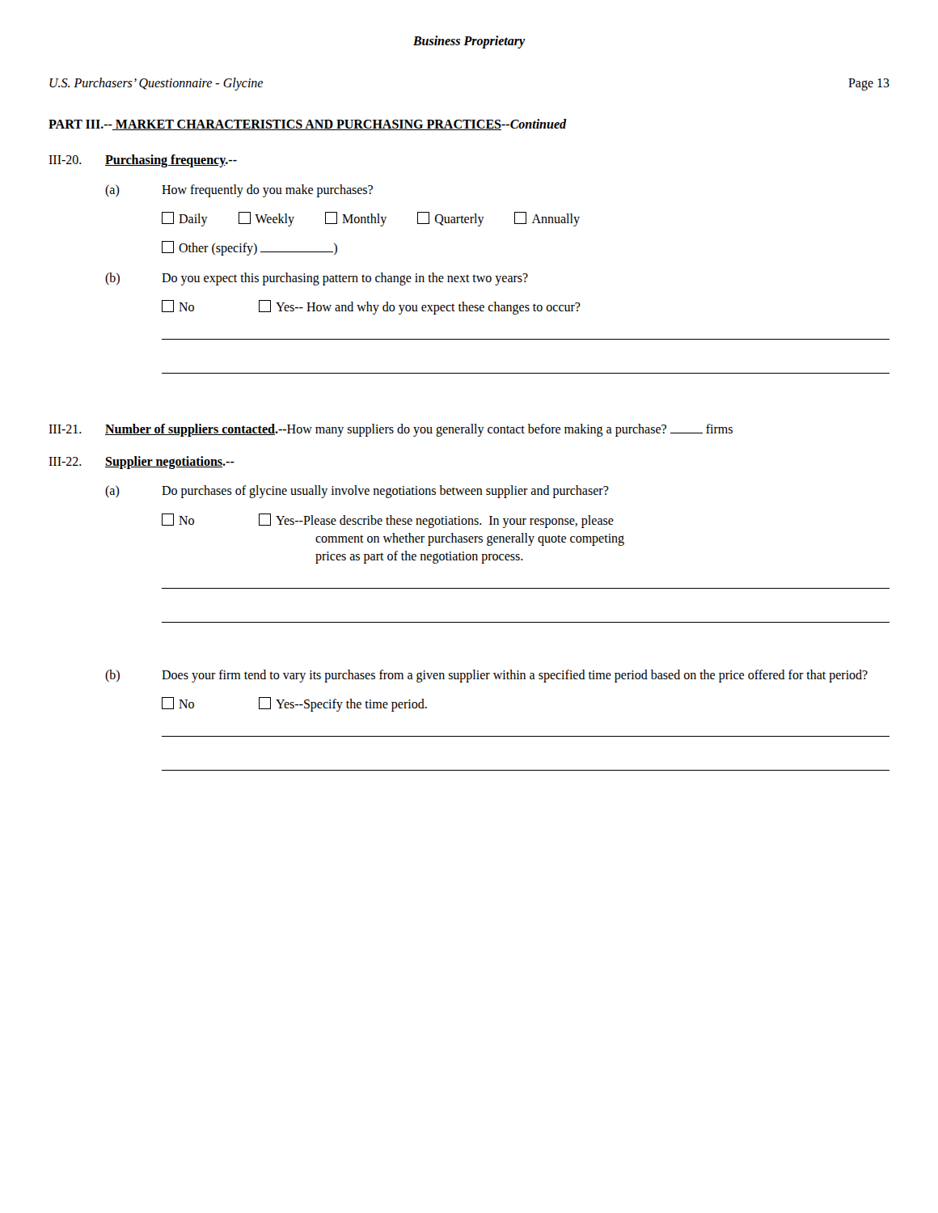Business Proprietary
U.S. Purchasers’ Questionnaire - Glycine
Page 13
PART III.-- MARKET CHARACTERISTICS AND PURCHASING PRACTICES--Continued
III-20.
Purchasing frequency.--
(a)
How frequently do you make purchases?
Daily Weekly Monthly Quarterly Annually
Other (specify) )
(b)
Do you expect this purchasing pattern to change in the next two years?
No
Yes-- How and why do you expect these changes to occur?
III-21.
Number of suppliers contacted.--How many suppliers do you generally contact before making a purchase? firms
III-22.
Supplier negotiations.--
(a)
Do purchases of glycine usually involve negotiations between supplier and purchaser?
No
Yes--Please describe these negotiations. In your response, please
comment on whether purchasers generally quote competing
prices as part of the negotiation process.
(b)
Does your firm tend to vary its purchases from a given supplier within a specified time period based on the price offered for that period?
No
Yes--Specify the time period.